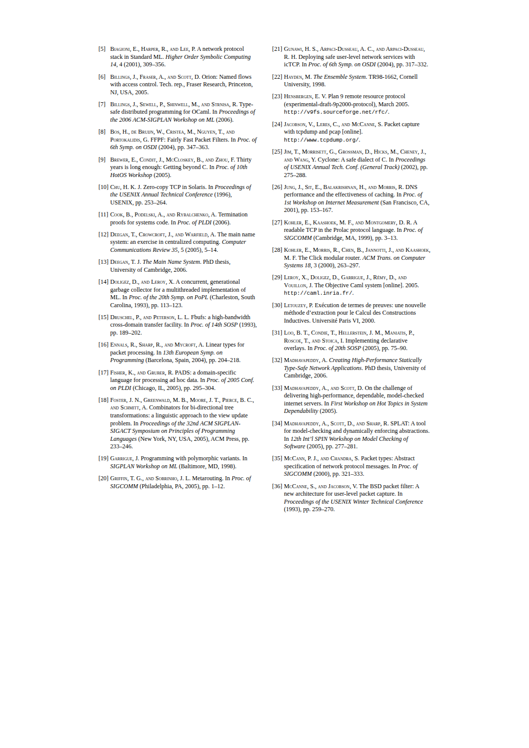[5] Biagioni, E., Harper, R., and Lee, P. A network protocol stack in Standard ML. Higher Order Symbolic Computing 14, 4 (2001), 309–356.
[6] Billings, J., Fraser, A., and Scott, D. Orion: Named flows with access control. Tech. rep., Fraser Research, Princeton, NJ, USA, 2005.
[7] Billings, J., Sewell, P., Shinwell, M., and Strnisa, R. Type-safe distributed programming for OCaml. In Proceedings of the 2006 ACM-SIGPLAN Workshop on ML (2006).
[8] Bos, H., de Bruijn, W., Cristea, M., Nguyen, T., and Portokalidis, G. FFPF: Fairly Fast Packet Filters. In Proc. of 6th Symp. on OSDI (2004), pp. 347–363.
[9] Brewer, E., Condit, J., McCloskey, B., and Zhou, F. Thirty years is long enough: Getting beyond C. In Proc. of 10th HotOS Workshop (2005).
[10] Chu, H. K. J. Zero-copy TCP in Solaris. In Proceedings of the USENIX Annual Technical Conference (1996), USENIX, pp. 253–264.
[11] Cook, B., Podelski, A., and Rybalchenko, A. Termination proofs for systems code. In Proc. of PLDI (2006).
[12] Deegan, T., Crowcroft, J., and Warfield, A. The main name system: an exercise in centralized computing. Computer Communications Review 35, 5 (2005), 5–14.
[13] Deegan, T. J. The Main Name System. PhD thesis, University of Cambridge, 2006.
[14] Doligez, D., and Leroy, X. A concurrent, generational garbage collector for a multithreaded implementation of ML. In Proc. of the 20th Symp. on PoPL (Charleston, South Carolina, 1993), pp. 113–123.
[15] Druschel, P., and Peterson, L. L. Fbufs: a high-bandwidth cross-domain transfer facility. In Proc. of 14th SOSP (1993), pp. 189–202.
[16] Ennals, R., Sharp, R., and Mycroft, A. Linear types for packet processing. In 13th European Symp. on Programming (Barcelona, Spain, 2004), pp. 204–218.
[17] Fisher, K., and Gruber, R. PADS: a domain-specific language for processing ad hoc data. In Proc. of 2005 Conf. on PLDI (Chicago, IL, 2005), pp. 295–304.
[18] Foster, J. N., Greenwald, M. B., Moore, J. T., Pierce, B. C., and Schmitt, A. Combinators for bi-directional tree transformations: a linguistic approach to the view update problem. In Proceedings of the 32nd ACM SIGPLAN-SIGACT Symposium on Principles of Programming Languages (New York, NY, USA, 2005), ACM Press, pp. 233–246.
[19] Garrigue, J. Programming with polymorphic variants. In SIGPLAN Workshop on ML (Baltimore, MD, 1998).
[20] Griffin, T. G., and Sobrinho, J. L. Metarouting. In Proc. of SIGCOMM (Philadelphia, PA, 2005), pp. 1–12.
[21] Gunawi, H. S., Arpaci-Dusseau, A. C., and Arpaci-Dusseau, R. H. Deploying safe user-level network services with icTCP. In Proc. of 6th Symp. on OSDI (2004), pp. 317–332.
[22] Hayden, M. The Ensemble System. TR98-1662, Cornell University, 1998.
[23] Hensbergen, E. V. Plan 9 remote resource protocol (experimental-draft-9p2000-protocol), March 2005. http://v9fs.sourceforge.net/rfc/.
[24] Jacobson, V., Leres, C., and McCanne, S. Packet capture with tcpdump and pcap [online]. http://www.tcpdump.org/.
[25] Jim, T., Morrisett, G., Grossman, D., Hicks, M., Cheney, J., and Wang, Y. Cyclone: A safe dialect of C. In Proceedings of USENIX Annual Tech. Conf. (General Track) (2002), pp. 275–288.
[26] Jung, J., Sit, E., Balakrishnan, H., and Morris, R. DNS performance and the effectiveness of caching. In Proc. of 1st Workshop on Internet Measurement (San Francisco, CA, 2001), pp. 153–167.
[27] Kohler, E., Kaashoek, M. F., and Montgomery, D. R. A readable TCP in the Prolac protocol language. In Proc. of SIGCOMM (Cambridge, MA, 1999), pp. 3–13.
[28] Kohler, E., Morris, R., Chen, B., Jannotti, J., and Kaashoek, M. F. The Click modular router. ACM Trans. on Computer Systems 18, 3 (2000), 263–297.
[29] Leroy, X., Doligez, D., Garrigue, J., Rémy, D., and Vouillon, J. The Objective Caml system [online]. 2005. http://caml.inria.fr/.
[30] Letouzey, P. Exécution de termes de preuves: une nouvelle méthode d’extraction pour le Calcul des Constructions Inductives. Université Paris VI, 2000.
[31] Loo, B. T., Condie, T., Hellerstein, J. M., Maniatis, P., Roscoe, T., and Stoica, I. Implementing declarative overlays. In Proc. of 20th SOSP (2005), pp. 75–90.
[32] Madhavapeddy, A. Creating High-Performance Statically Type-Safe Network Applications. PhD thesis, University of Cambridge, 2006.
[33] Madhavapeddy, A., and Scott, D. On the challenge of delivering high-performance, dependable, model-checked internet servers. In First Workshop on Hot Topics in System Dependability (2005).
[34] Madhavapeddy, A., Scott, D., and Sharp, R. SPLAT: A tool for model-checking and dynamically enforcing abstractions. In 12th Int’l SPIN Workshop on Model Checking of Software (2005), pp. 277–281.
[35] McCann, P. J., and Chandra, S. Packet types: Abstract specification of network protocol messages. In Proc. of SIGCOMM (2000), pp. 321–333.
[36] McCanne, S., and Jacobson, V. The BSD packet filter: A new architecture for user-level packet capture. In Proceedings of the USENIX Winter Technical Conference (1993), pp. 259–270.